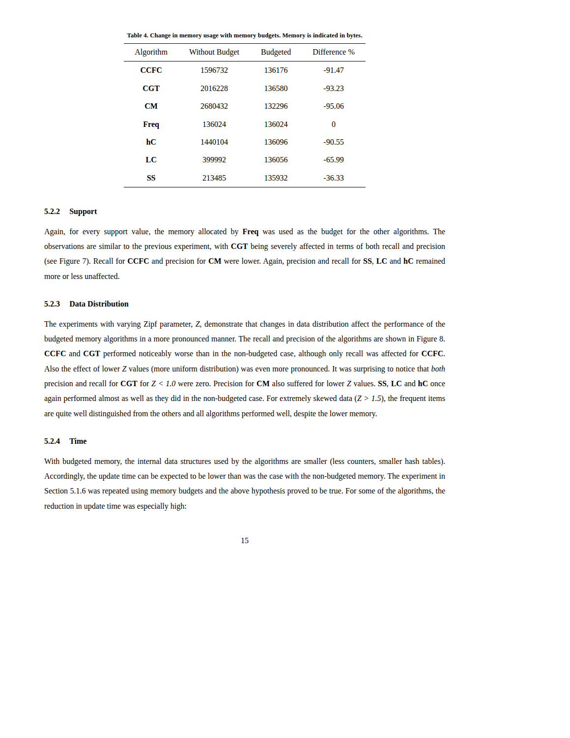Table 4. Change in memory usage with memory budgets. Memory is indicated in bytes.
| Algorithm | Without Budget | Budgeted | Difference % |
| --- | --- | --- | --- |
| CCFC | 1596732 | 136176 | -91.47 |
| CGT | 2016228 | 136580 | -93.23 |
| CM | 2680432 | 132296 | -95.06 |
| Freq | 136024 | 136024 | 0 |
| hC | 1440104 | 136096 | -90.55 |
| LC | 399992 | 136056 | -65.99 |
| SS | 213485 | 135932 | -36.33 |
5.2.2 Support
Again, for every support value, the memory allocated by Freq was used as the budget for the other algorithms. The observations are similar to the previous experiment, with CGT being severely affected in terms of both recall and precision (see Figure 7). Recall for CCFC and precision for CM were lower. Again, precision and recall for SS, LC and hC remained more or less unaffected.
5.2.3 Data Distribution
The experiments with varying Zipf parameter, Z, demonstrate that changes in data distribution affect the performance of the budgeted memory algorithms in a more pronounced manner. The recall and precision of the algorithms are shown in Figure 8. CCFC and CGT performed noticeably worse than in the non-budgeted case, although only recall was affected for CCFC. Also the effect of lower Z values (more uniform distribution) was even more pronounced. It was surprising to notice that both precision and recall for CGT for Z < 1.0 were zero. Precision for CM also suffered for lower Z values. SS, LC and hC once again performed almost as well as they did in the non-budgeted case. For extremely skewed data (Z > 1.5), the frequent items are quite well distinguished from the others and all algorithms performed well, despite the lower memory.
5.2.4 Time
With budgeted memory, the internal data structures used by the algorithms are smaller (less counters, smaller hash tables). Accordingly, the update time can be expected to be lower than was the case with the non-budgeted memory. The experiment in Section 5.1.6 was repeated using memory budgets and the above hypothesis proved to be true. For some of the algorithms, the reduction in update time was especially high:
15